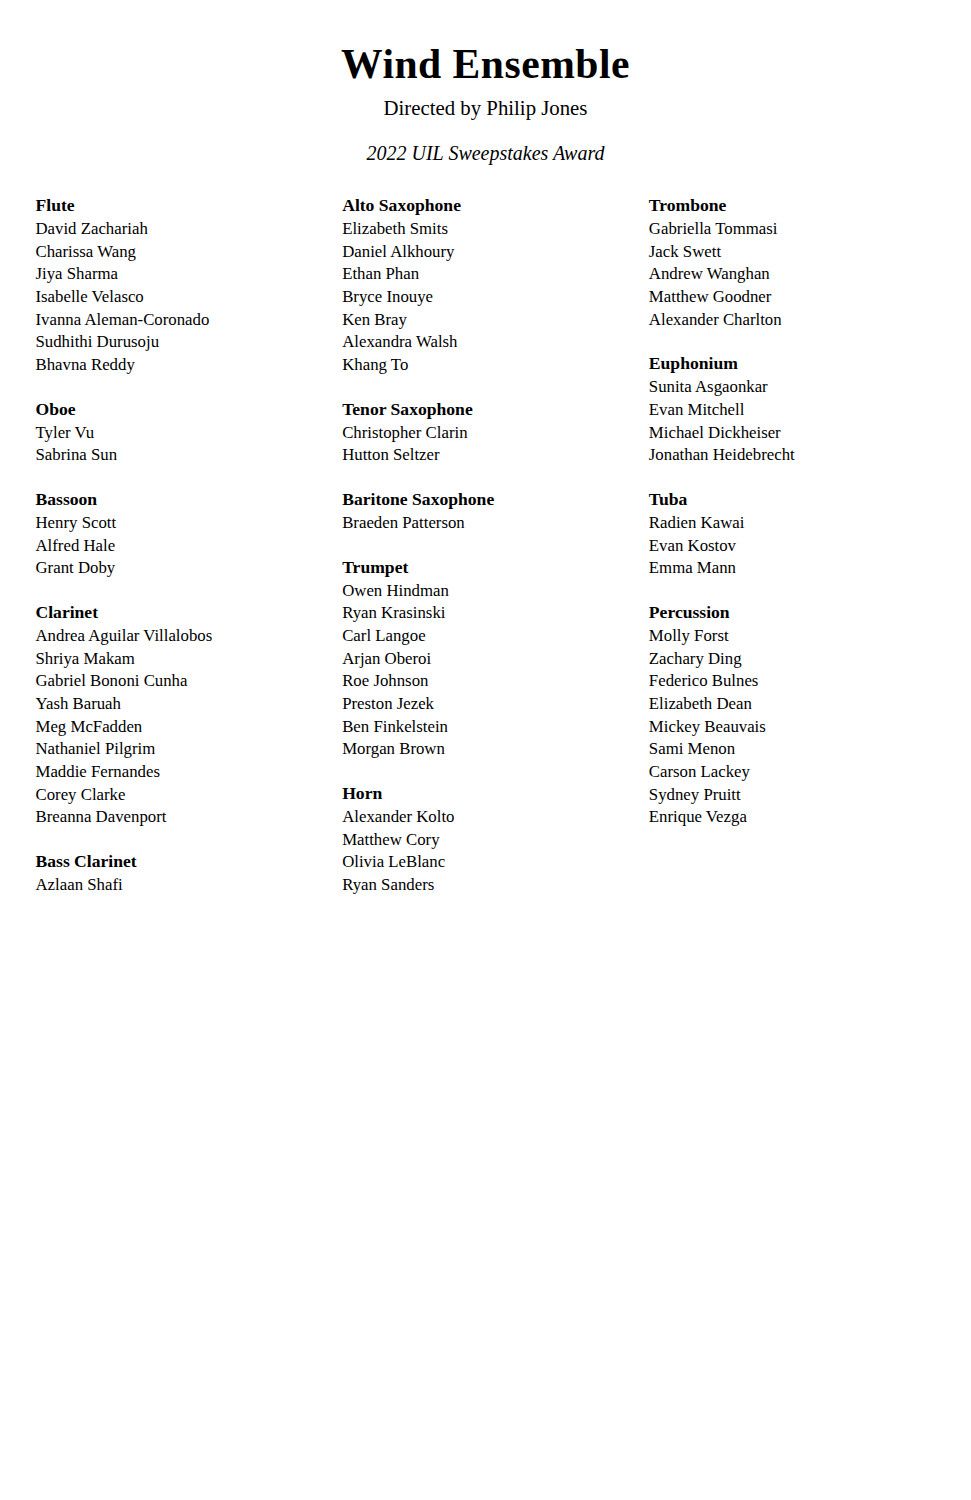Wind Ensemble
Directed by Philip Jones
2022 UIL Sweepstakes Award
Flute
David Zachariah
Charissa Wang
Jiya Sharma
Isabelle Velasco
Ivanna Aleman-Coronado
Sudhithi Durusoju
Bhavna Reddy
Oboe
Tyler Vu
Sabrina Sun
Bassoon
Henry Scott
Alfred Hale
Grant Doby
Clarinet
Andrea Aguilar Villalobos
Shriya Makam
Gabriel Bononi Cunha
Yash Baruah
Meg McFadden
Nathaniel Pilgrim
Maddie Fernandes
Corey Clarke
Breanna Davenport
Bass Clarinet
Azlaan Shafi
Alto Saxophone
Elizabeth Smits
Daniel Alkhoury
Ethan Phan
Bryce Inouye
Ken Bray
Alexandra Walsh
Khang To
Tenor Saxophone
Christopher Clarin
Hutton Seltzer
Baritone Saxophone
Braeden Patterson
Trumpet
Owen Hindman
Ryan Krasinski
Carl Langoe
Arjan Oberoi
Roe Johnson
Preston Jezek
Ben Finkelstein
Morgan Brown
Horn
Alexander Kolto
Matthew Cory
Olivia LeBlanc
Ryan Sanders
Trombone
Gabriella Tommasi
Jack Swett
Andrew Wanghan
Matthew Goodner
Alexander Charlton
Euphonium
Sunita Asgaonkar
Evan Mitchell
Michael Dickheiser
Jonathan Heidebrecht
Tuba
Radien Kawai
Evan Kostov
Emma Mann
Percussion
Molly Forst
Zachary Ding
Federico Bulnes
Elizabeth Dean
Mickey Beauvais
Sami Menon
Carson Lackey
Sydney Pruitt
Enrique Vezga